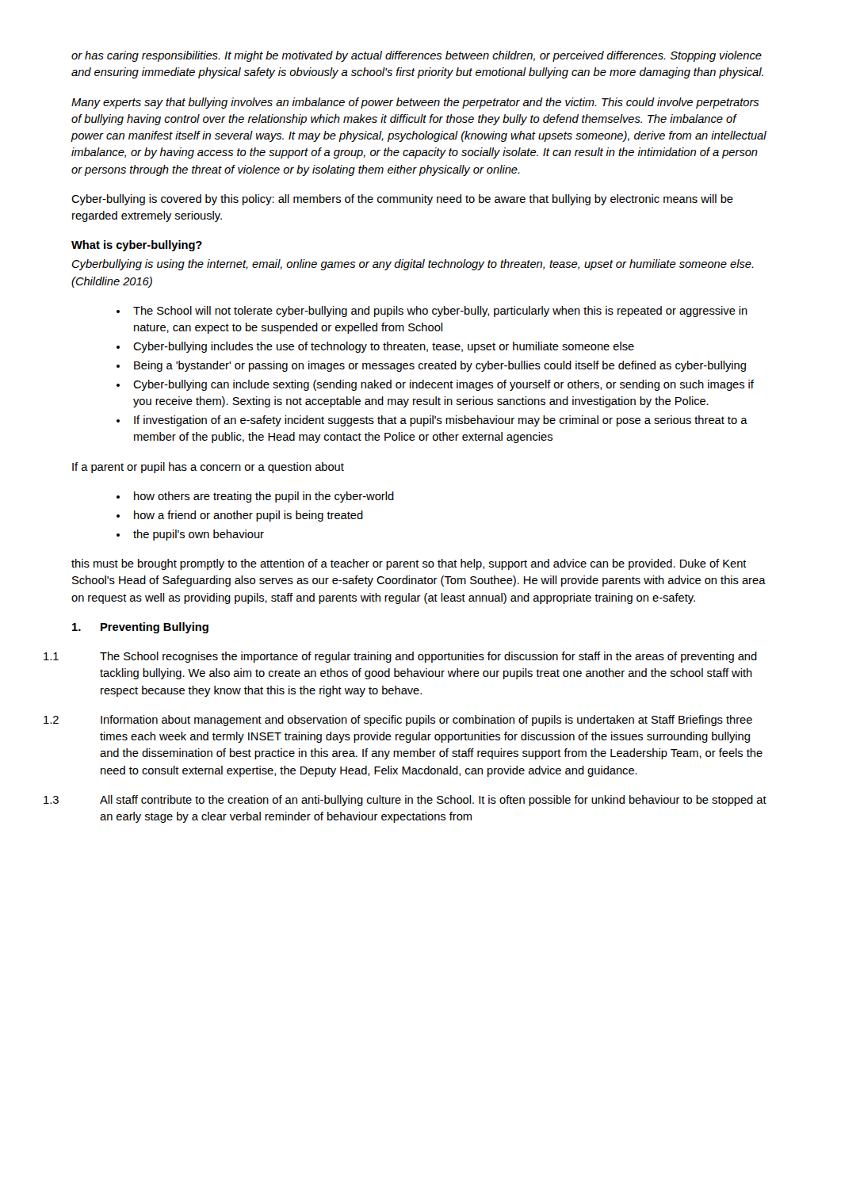or has caring responsibilities. It might be motivated by actual differences between children, or perceived differences. Stopping violence and ensuring immediate physical safety is obviously a school's first priority but emotional bullying can be more damaging than physical.
Many experts say that bullying involves an imbalance of power between the perpetrator and the victim. This could involve perpetrators of bullying having control over the relationship which makes it difficult for those they bully to defend themselves. The imbalance of power can manifest itself in several ways. It may be physical, psychological (knowing what upsets someone), derive from an intellectual imbalance, or by having access to the support of a group, or the capacity to socially isolate. It can result in the intimidation of a person or persons through the threat of violence or by isolating them either physically or online.
Cyber-bullying is covered by this policy: all members of the community need to be aware that bullying by electronic means will be regarded extremely seriously.
What is cyber-bullying?
Cyberbullying is using the internet, email, online games or any digital technology to threaten, tease, upset or humiliate someone else. (Childline 2016)
The School will not tolerate cyber-bullying and pupils who cyber-bully, particularly when this is repeated or aggressive in nature, can expect to be suspended or expelled from School
Cyber-bullying includes the use of technology to threaten, tease, upset or humiliate someone else
Being a 'bystander' or passing on images or messages created by cyber-bullies could itself be defined as cyber-bullying
Cyber-bullying can include sexting (sending naked or indecent images of yourself or others, or sending on such images if you receive them). Sexting is not acceptable and may result in serious sanctions and investigation by the Police.
If investigation of an e-safety incident suggests that a pupil's misbehaviour may be criminal or pose a serious threat to a member of the public, the Head may contact the Police or other external agencies
If a parent or pupil has a concern or a question about
how others are treating the pupil in the cyber-world
how a friend or another pupil is being treated
the pupil's own behaviour
this must be brought promptly to the attention of a teacher or parent so that help, support and advice can be provided. Duke of Kent School's Head of Safeguarding also serves as our e-safety Coordinator (Tom Southee). He will provide parents with advice on this area on request as well as providing pupils, staff and parents with regular (at least annual) and appropriate training on e-safety.
1. Preventing Bullying
1.1 The School recognises the importance of regular training and opportunities for discussion for staff in the areas of preventing and tackling bullying. We also aim to create an ethos of good behaviour where our pupils treat one another and the school staff with respect because they know that this is the right way to behave.
1.2 Information about management and observation of specific pupils or combination of pupils is undertaken at Staff Briefings three times each week and termly INSET training days provide regular opportunities for discussion of the issues surrounding bullying and the dissemination of best practice in this area. If any member of staff requires support from the Leadership Team, or feels the need to consult external expertise, the Deputy Head, Felix Macdonald, can provide advice and guidance.
1.3 All staff contribute to the creation of an anti-bullying culture in the School. It is often possible for unkind behaviour to be stopped at an early stage by a clear verbal reminder of behaviour expectations from